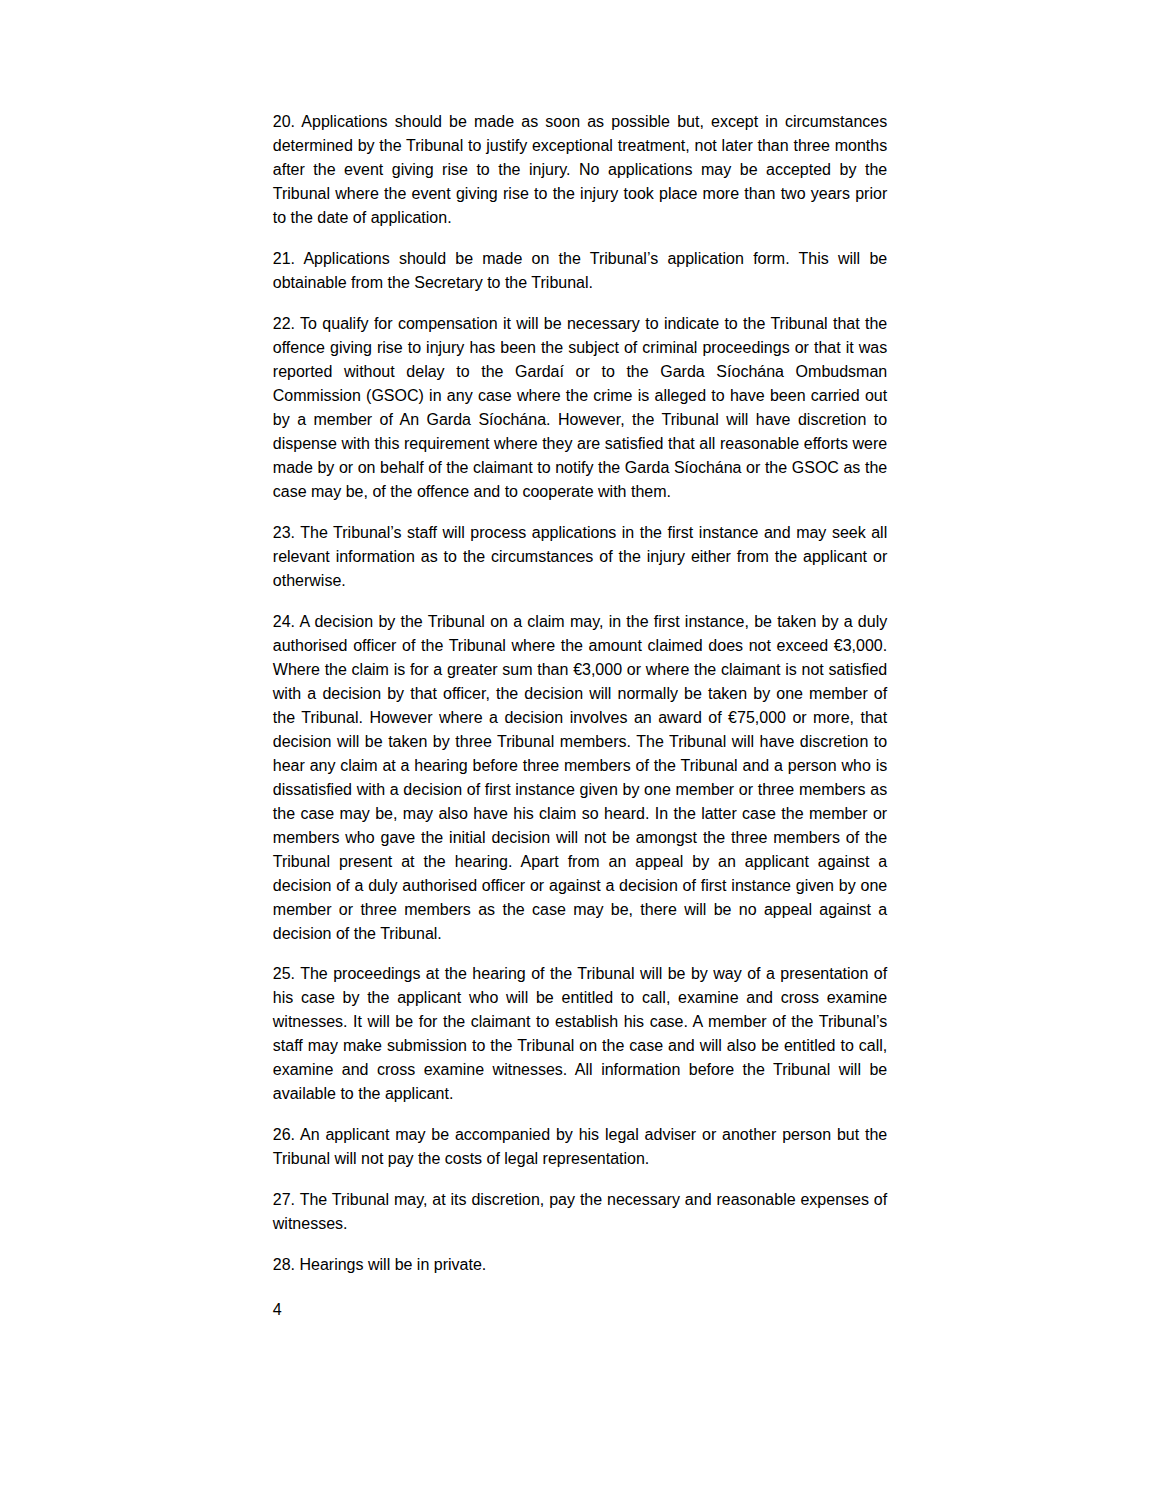20. Applications should be made as soon as possible but, except in circumstances determined by the Tribunal to justify exceptional treatment, not later than three months after the event giving rise to the injury. No applications may be accepted by the Tribunal where the event giving rise to the injury took place more than two years prior to the date of application.
21. Applications should be made on the Tribunal’s application form. This will be obtainable from the Secretary to the Tribunal.
22. To qualify for compensation it will be necessary to indicate to the Tribunal that the offence giving rise to injury has been the subject of criminal proceedings or that it was reported without delay to the Gardaí or to the Garda Síochána Ombudsman Commission (GSOC) in any case where the crime is alleged to have been carried out by a member of An Garda Síochána. However, the Tribunal will have discretion to dispense with this requirement where they are satisfied that all reasonable efforts were made by or on behalf of the claimant to notify the Garda Síochána or the GSOC as the case may be, of the offence and to cooperate with them.
23. The Tribunal’s staff will process applications in the first instance and may seek all relevant information as to the circumstances of the injury either from the applicant or otherwise.
24. A decision by the Tribunal on a claim may, in the first instance, be taken by a duly authorised officer of the Tribunal where the amount claimed does not exceed €3,000. Where the claim is for a greater sum than €3,000 or where the claimant is not satisfied with a decision by that officer, the decision will normally be taken by one member of the Tribunal. However where a decision involves an award of €75,000 or more, that decision will be taken by three Tribunal members. The Tribunal will have discretion to hear any claim at a hearing before three members of the Tribunal and a person who is dissatisfied with a decision of first instance given by one member or three members as the case may be, may also have his claim so heard. In the latter case the member or members who gave the initial decision will not be amongst the three members of the Tribunal present at the hearing. Apart from an appeal by an applicant against a decision of a duly authorised officer or against a decision of first instance given by one member or three members as the case may be, there will be no appeal against a decision of the Tribunal.
25. The proceedings at the hearing of the Tribunal will be by way of a presentation of his case by the applicant who will be entitled to call, examine and cross examine witnesses. It will be for the claimant to establish his case. A member of the Tribunal’s staff may make submission to the Tribunal on the case and will also be entitled to call, examine and cross examine witnesses. All information before the Tribunal will be available to the applicant.
26. An applicant may be accompanied by his legal adviser or another person but the Tribunal will not pay the costs of legal representation.
27. The Tribunal may, at its discretion, pay the necessary and reasonable expenses of witnesses.
28. Hearings will be in private.
4